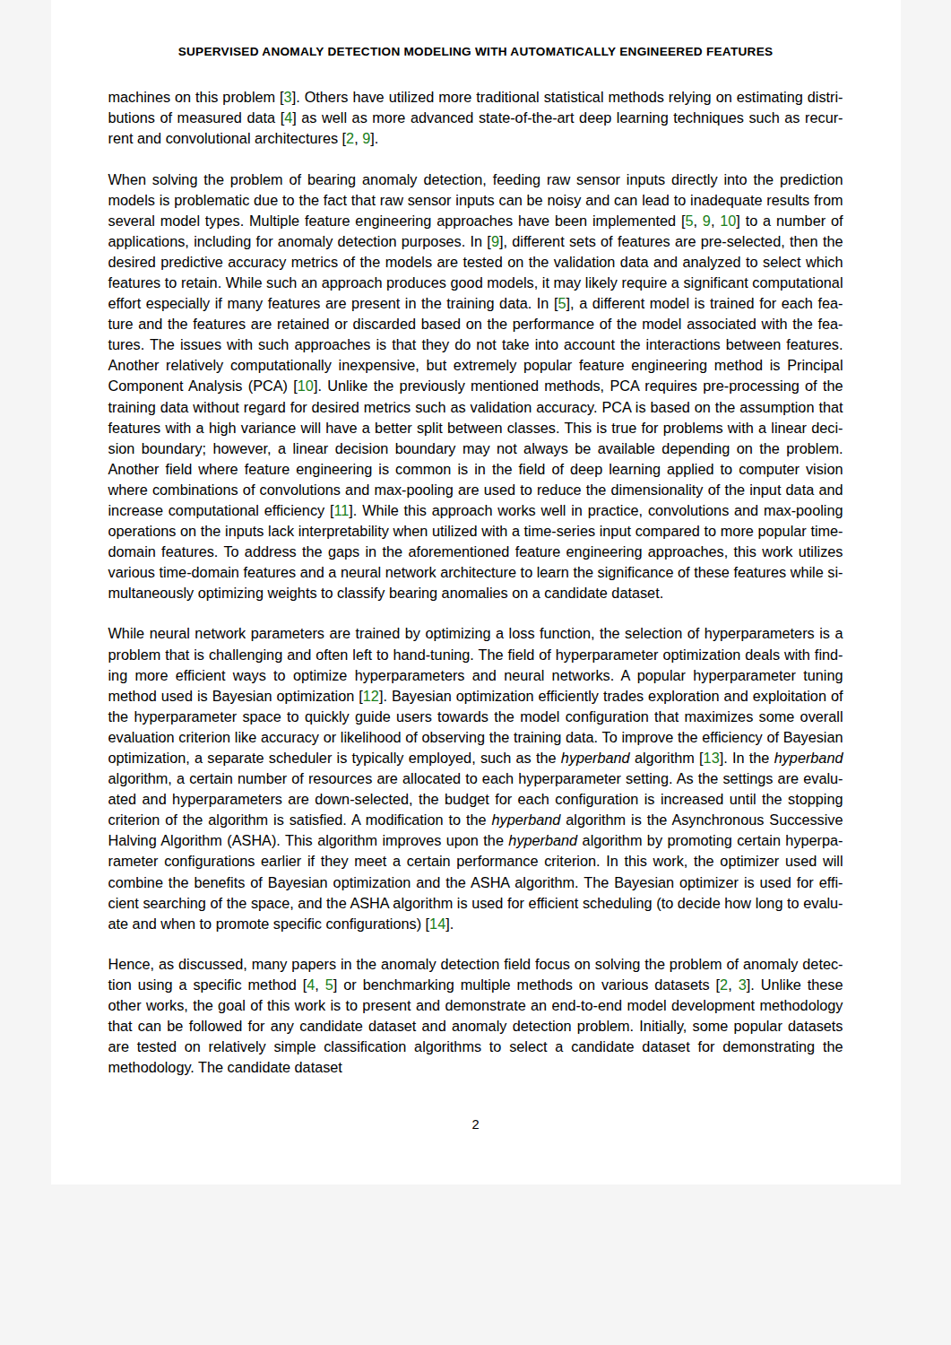SUPERVISED ANOMALY DETECTION MODELING WITH AUTOMATICALLY ENGINEERED FEATURES
machines on this problem [3]. Others have utilized more traditional statistical methods relying on estimating distributions of measured data [4] as well as more advanced state-of-the-art deep learning techniques such as recurrent and convolutional architectures [2, 9].
When solving the problem of bearing anomaly detection, feeding raw sensor inputs directly into the prediction models is problematic due to the fact that raw sensor inputs can be noisy and can lead to inadequate results from several model types. Multiple feature engineering approaches have been implemented [5, 9, 10] to a number of applications, including for anomaly detection purposes. In [9], different sets of features are pre-selected, then the desired predictive accuracy metrics of the models are tested on the validation data and analyzed to select which features to retain. While such an approach produces good models, it may likely require a significant computational effort especially if many features are present in the training data. In [5], a different model is trained for each feature and the features are retained or discarded based on the performance of the model associated with the features. The issues with such approaches is that they do not take into account the interactions between features. Another relatively computationally inexpensive, but extremely popular feature engineering method is Principal Component Analysis (PCA) [10]. Unlike the previously mentioned methods, PCA requires pre-processing of the training data without regard for desired metrics such as validation accuracy. PCA is based on the assumption that features with a high variance will have a better split between classes. This is true for problems with a linear decision boundary; however, a linear decision boundary may not always be available depending on the problem. Another field where feature engineering is common is in the field of deep learning applied to computer vision where combinations of convolutions and max-pooling are used to reduce the dimensionality of the input data and increase computational efficiency [11]. While this approach works well in practice, convolutions and max-pooling operations on the inputs lack interpretability when utilized with a time-series input compared to more popular time-domain features. To address the gaps in the aforementioned feature engineering approaches, this work utilizes various time-domain features and a neural network architecture to learn the significance of these features while simultaneously optimizing weights to classify bearing anomalies on a candidate dataset.
While neural network parameters are trained by optimizing a loss function, the selection of hyperparameters is a problem that is challenging and often left to hand-tuning. The field of hyperparameter optimization deals with finding more efficient ways to optimize hyperparameters and neural networks. A popular hyperparameter tuning method used is Bayesian optimization [12]. Bayesian optimization efficiently trades exploration and exploitation of the hyperparameter space to quickly guide users towards the model configuration that maximizes some overall evaluation criterion like accuracy or likelihood of observing the training data. To improve the efficiency of Bayesian optimization, a separate scheduler is typically employed, such as the hyperband algorithm [13]. In the hyperband algorithm, a certain number of resources are allocated to each hyperparameter setting. As the settings are evaluated and hyperparameters are down-selected, the budget for each configuration is increased until the stopping criterion of the algorithm is satisfied. A modification to the hyperband algorithm is the Asynchronous Successive Halving Algorithm (ASHA). This algorithm improves upon the hyperband algorithm by promoting certain hyperparameter configurations earlier if they meet a certain performance criterion. In this work, the optimizer used will combine the benefits of Bayesian optimization and the ASHA algorithm. The Bayesian optimizer is used for efficient searching of the space, and the ASHA algorithm is used for efficient scheduling (to decide how long to evaluate and when to promote specific configurations) [14].
Hence, as discussed, many papers in the anomaly detection field focus on solving the problem of anomaly detection using a specific method [4, 5] or benchmarking multiple methods on various datasets [2, 3]. Unlike these other works, the goal of this work is to present and demonstrate an end-to-end model development methodology that can be followed for any candidate dataset and anomaly detection problem. Initially, some popular datasets are tested on relatively simple classification algorithms to select a candidate dataset for demonstrating the methodology. The candidate dataset
2